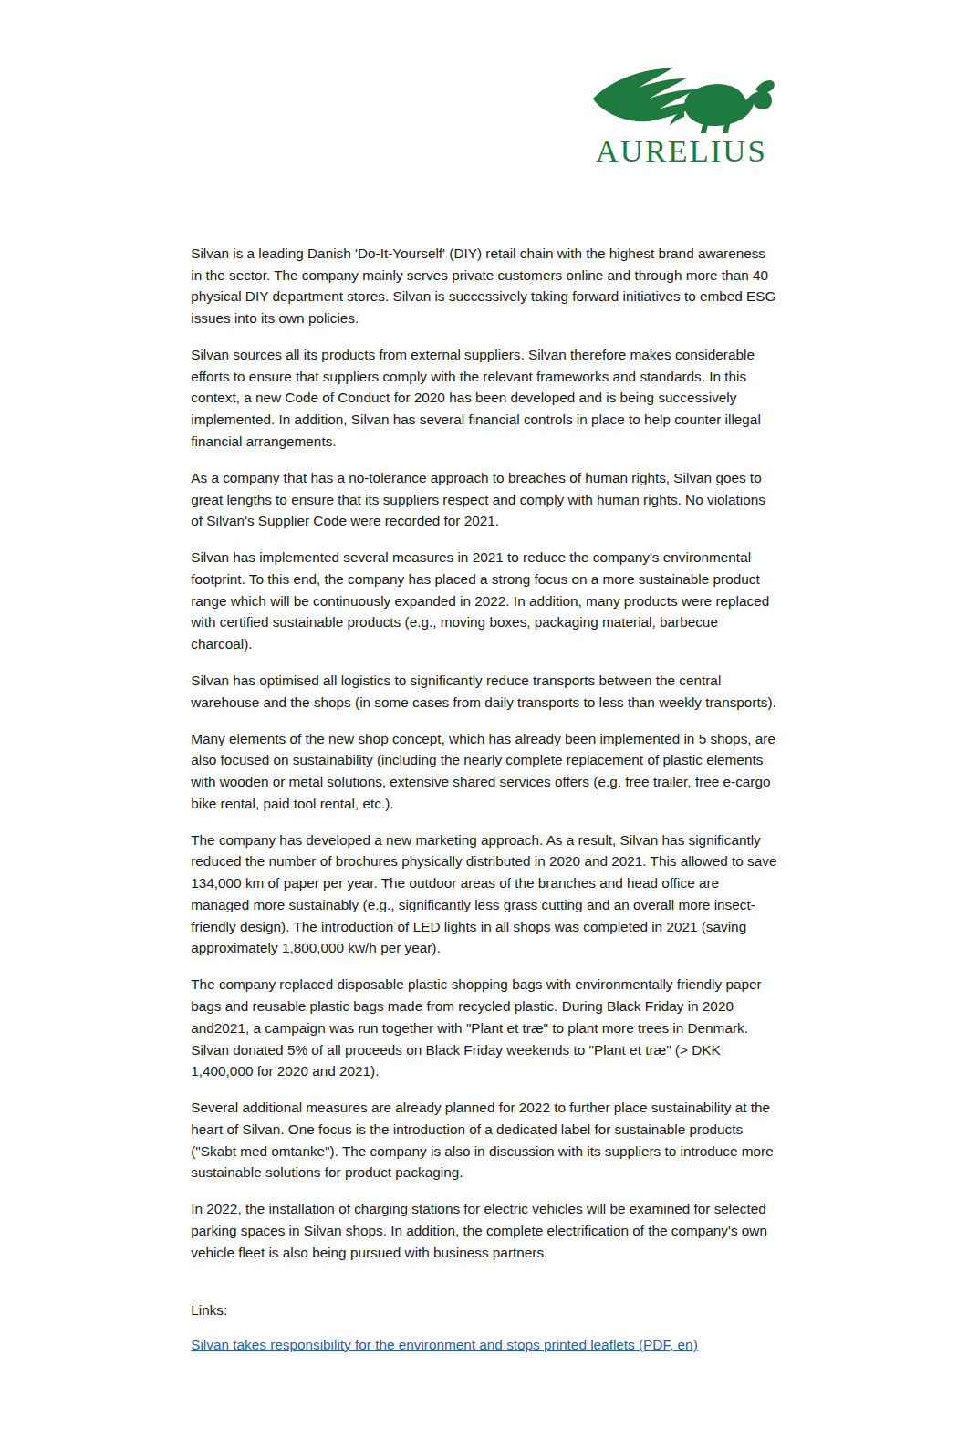AURELIUS
Silvan is a leading Danish 'Do-It-Yourself' (DIY) retail chain with the highest brand awareness in the sector. The company mainly serves private customers online and through more than 40 physical DIY department stores. Silvan is successively taking forward initiatives to embed ESG issues into its own policies.
Silvan sources all its products from external suppliers. Silvan therefore makes considerable efforts to ensure that suppliers comply with the relevant frameworks and standards. In this context, a new Code of Conduct for 2020 has been developed and is being successively implemented. In addition, Silvan has several financial controls in place to help counter illegal financial arrangements.
As a company that has a no-tolerance approach to breaches of human rights, Silvan goes to great lengths to ensure that its suppliers respect and comply with human rights. No violations of Silvan's Supplier Code were recorded for 2021.
Silvan has implemented several measures in 2021 to reduce the company's environmental footprint. To this end, the company has placed a strong focus on a more sustainable product range which will be continuously expanded in 2022. In addition, many products were replaced with certified sustainable products (e.g., moving boxes, packaging material, barbecue charcoal).
Silvan has optimised all logistics to significantly reduce transports between the central warehouse and the shops (in some cases from daily transports to less than weekly transports).
Many elements of the new shop concept, which has already been implemented in 5 shops, are also focused on sustainability (including the nearly complete replacement of plastic elements with wooden or metal solutions, extensive shared services offers (e.g. free trailer, free e-cargo bike rental, paid tool rental, etc.).
The company has developed a new marketing approach. As a result, Silvan has significantly reduced the number of brochures physically distributed in 2020 and 2021. This allowed to save 134,000 km of paper per year. The outdoor areas of the branches and head office are managed more sustainably (e.g., significantly less grass cutting and an overall more insect-friendly design). The introduction of LED lights in all shops was completed in 2021 (saving approximately 1,800,000 kw/h per year).
The company replaced disposable plastic shopping bags with environmentally friendly paper bags and reusable plastic bags made from recycled plastic. During Black Friday in 2020 and2021, a campaign was run together with "Plant et træ" to plant more trees in Denmark. Silvan donated 5% of all proceeds on Black Friday weekends to "Plant et træ" (> DKK 1,400,000 for 2020 and 2021).
Several additional measures are already planned for 2022 to further place sustainability at the heart of Silvan. One focus is the introduction of a dedicated label for sustainable products ("Skabt med omtanke"). The company is also in discussion with its suppliers to introduce more sustainable solutions for product packaging.
In 2022, the installation of charging stations for electric vehicles will be examined for selected parking spaces in Silvan shops. In addition, the complete electrification of the company's own vehicle fleet is also being pursued with business partners.
Links:
Silvan takes responsibility for the environment and stops printed leaflets (PDF, en)